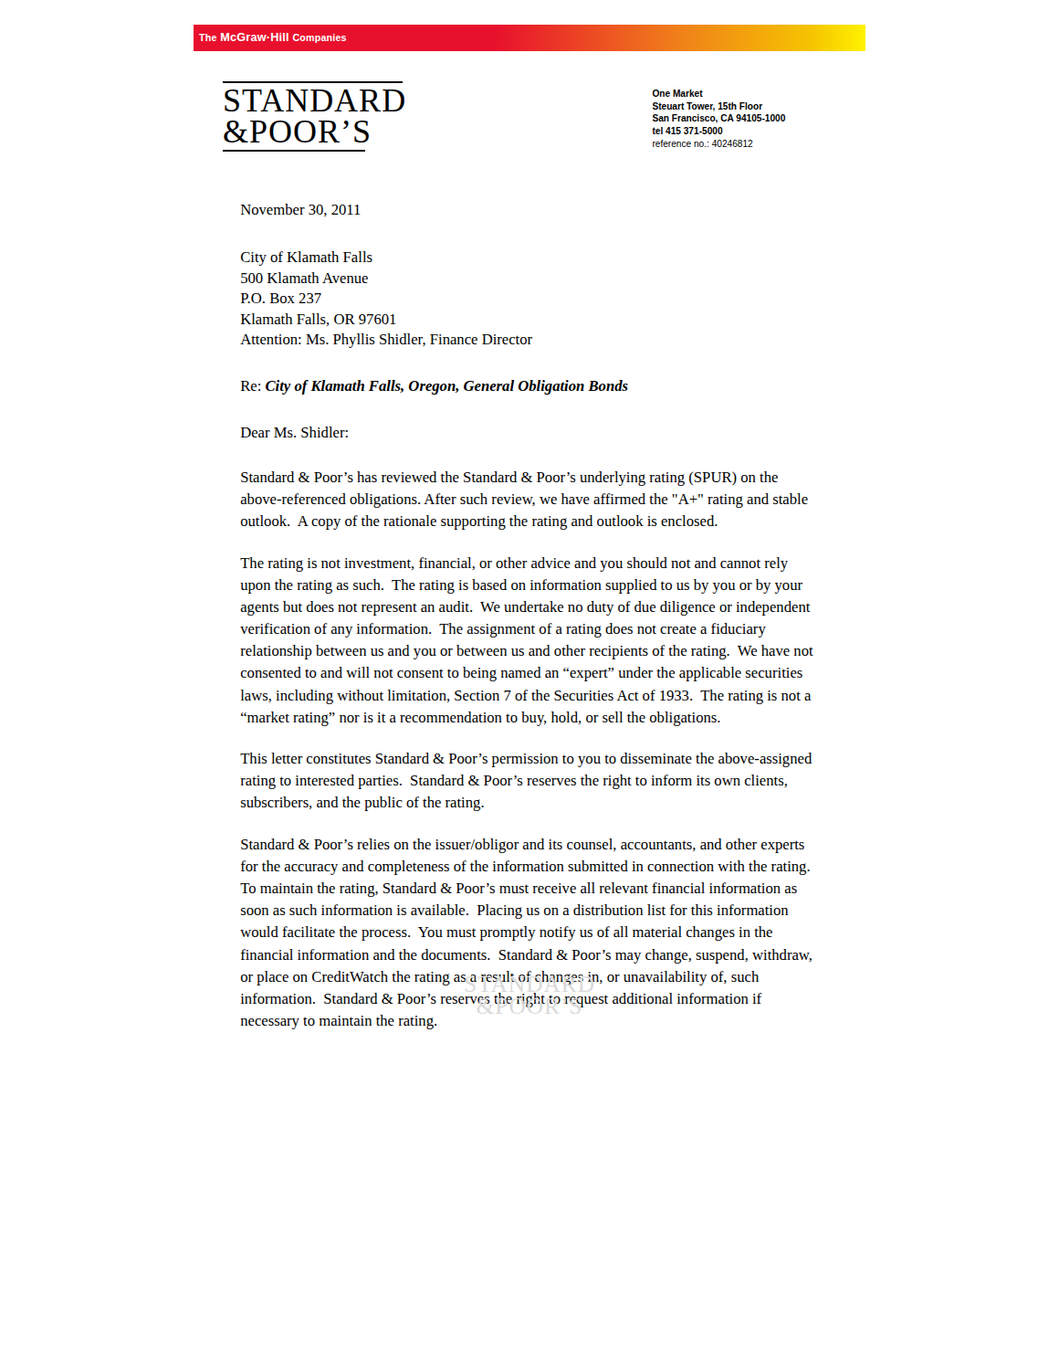The McGraw·Hill Companies
Standard
&Poor’s
One Market
Steuart Tower, 15th Floor
San Francisco, CA 94105-1000
tel 415 371-5000
reference no.: 40246812
November 30, 2011
City of Klamath Falls
500 Klamath Avenue
P.O. Box 237
Klamath Falls, OR 97601
Attention: Ms. Phyllis Shidler, Finance Director
Re: City of Klamath Falls, Oregon, General Obligation Bonds
Dear Ms. Shidler:
Standard & Poor’s has reviewed the Standard & Poor’s underlying rating (SPUR) on the above-referenced obligations. After such review, we have affirmed the "A+" rating and stable outlook. A copy of the rationale supporting the rating and outlook is enclosed.
The rating is not investment, financial, or other advice and you should not and cannot rely upon the rating as such. The rating is based on information supplied to us by you or by your agents but does not represent an audit. We undertake no duty of due diligence or independent verification of any information. The assignment of a rating does not create a fiduciary relationship between us and you or between us and other recipients of the rating. We have not consented to and will not consent to being named an “expert” under the applicable securities laws, including without limitation, Section 7 of the Securities Act of 1933. The rating is not a “market rating” nor is it a recommendation to buy, hold, or sell the obligations.
This letter constitutes Standard & Poor’s permission to you to disseminate the above-assigned rating to interested parties. Standard & Poor’s reserves the right to inform its own clients, subscribers, and the public of the rating.
Standard & Poor’s relies on the issuer/obligor and its counsel, accountants, and other experts for the accuracy and completeness of the information submitted in connection with the rating. To maintain the rating, Standard & Poor’s must receive all relevant financial information as soon as such information is available. Placing us on a distribution list for this information would facilitate the process. You must promptly notify us of all material changes in the financial information and the documents. Standard & Poor’s may change, suspend, withdraw, or place on CreditWatch the rating as a result of changes in, or unavailability of, such information. Standard & Poor’s reserves the right to request additional information if necessary to maintain the rating.
Standard
&Poor’s